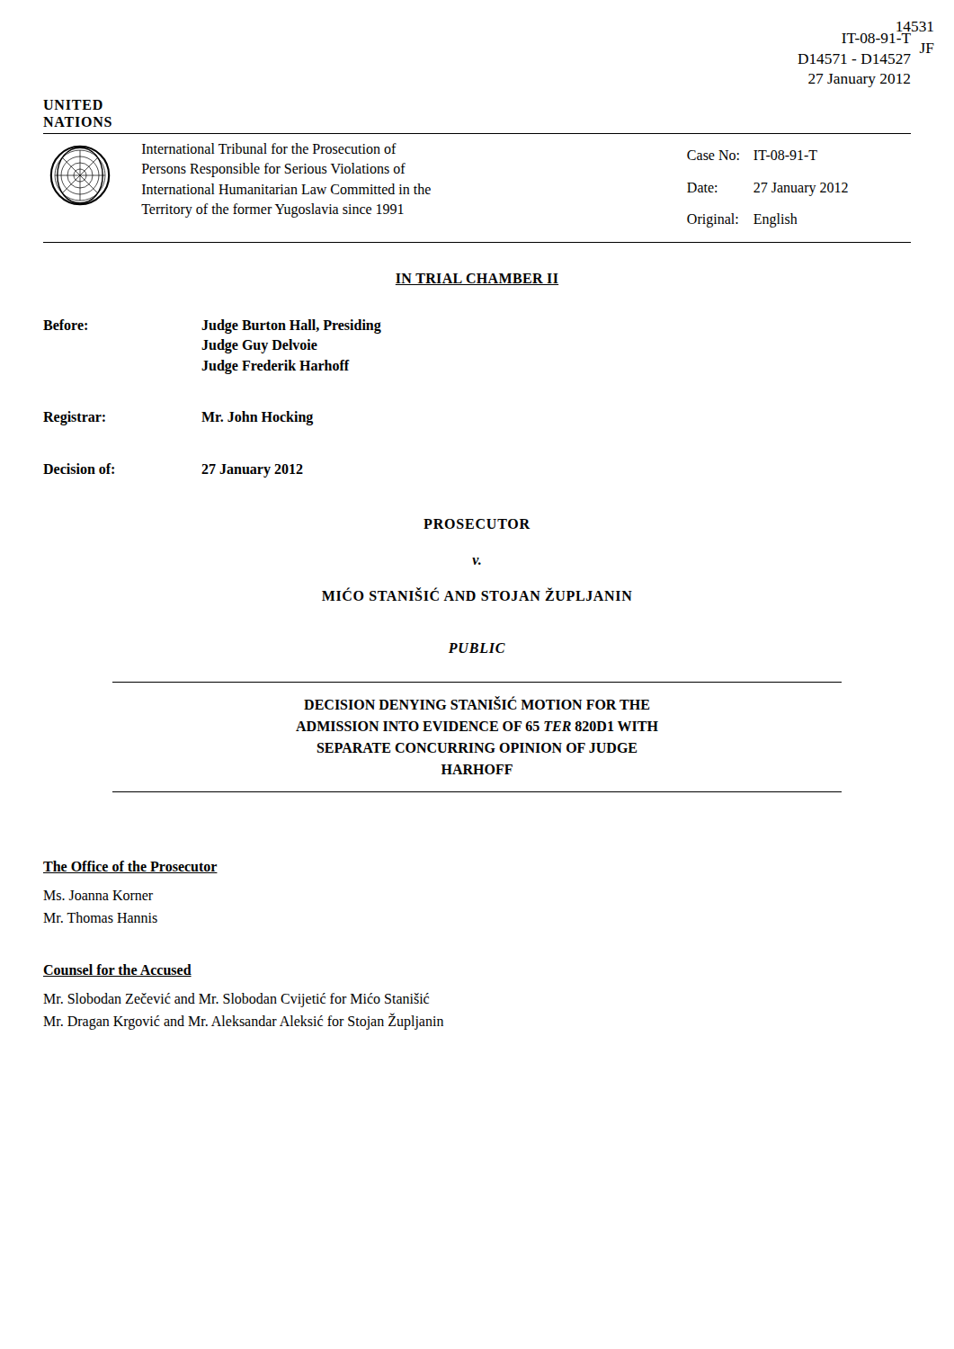IT-08-91-T
D14571 - D14527
27 January 2012
14531
JF
UNITED
NATIONS
| | International Tribunal for the Prosecution of Persons Responsible for Serious Violations of International Humanitarian Law Committed in the Territory of the former Yugoslavia since 1991 | / Case No: / IT-08-91-T / / Date: / 27 January 2012 / / Original: / English / |
IN TRIAL CHAMBER II
| Before: | Judge Burton Hall, Presiding Judge Guy Delvoie Judge Frederik Harhoff |
| Registrar: | Mr. John Hocking |
| Decision of: | 27 January 2012 |
PROSECUTOR
v.
MIĆO STANIŠIĆ AND STOJAN ŽUPLJANIN
PUBLIC
DECISION DENYING STANIŠIĆ MOTION FOR THE
ADMISSION INTO EVIDENCE OF 65 TER 820D1 WITH
SEPARATE CONCURRING OPINION OF JUDGE
HARHOFF
The Office of the Prosecutor
Ms. Joanna Korner
Mr. Thomas Hannis
Counsel for the Accused
Mr. Slobodan Zečević and Mr. Slobodan Cvijetić for Mićo Stanišić
Mr. Dragan Krgović and Mr. Aleksandar Aleksić for Stojan Župljanin